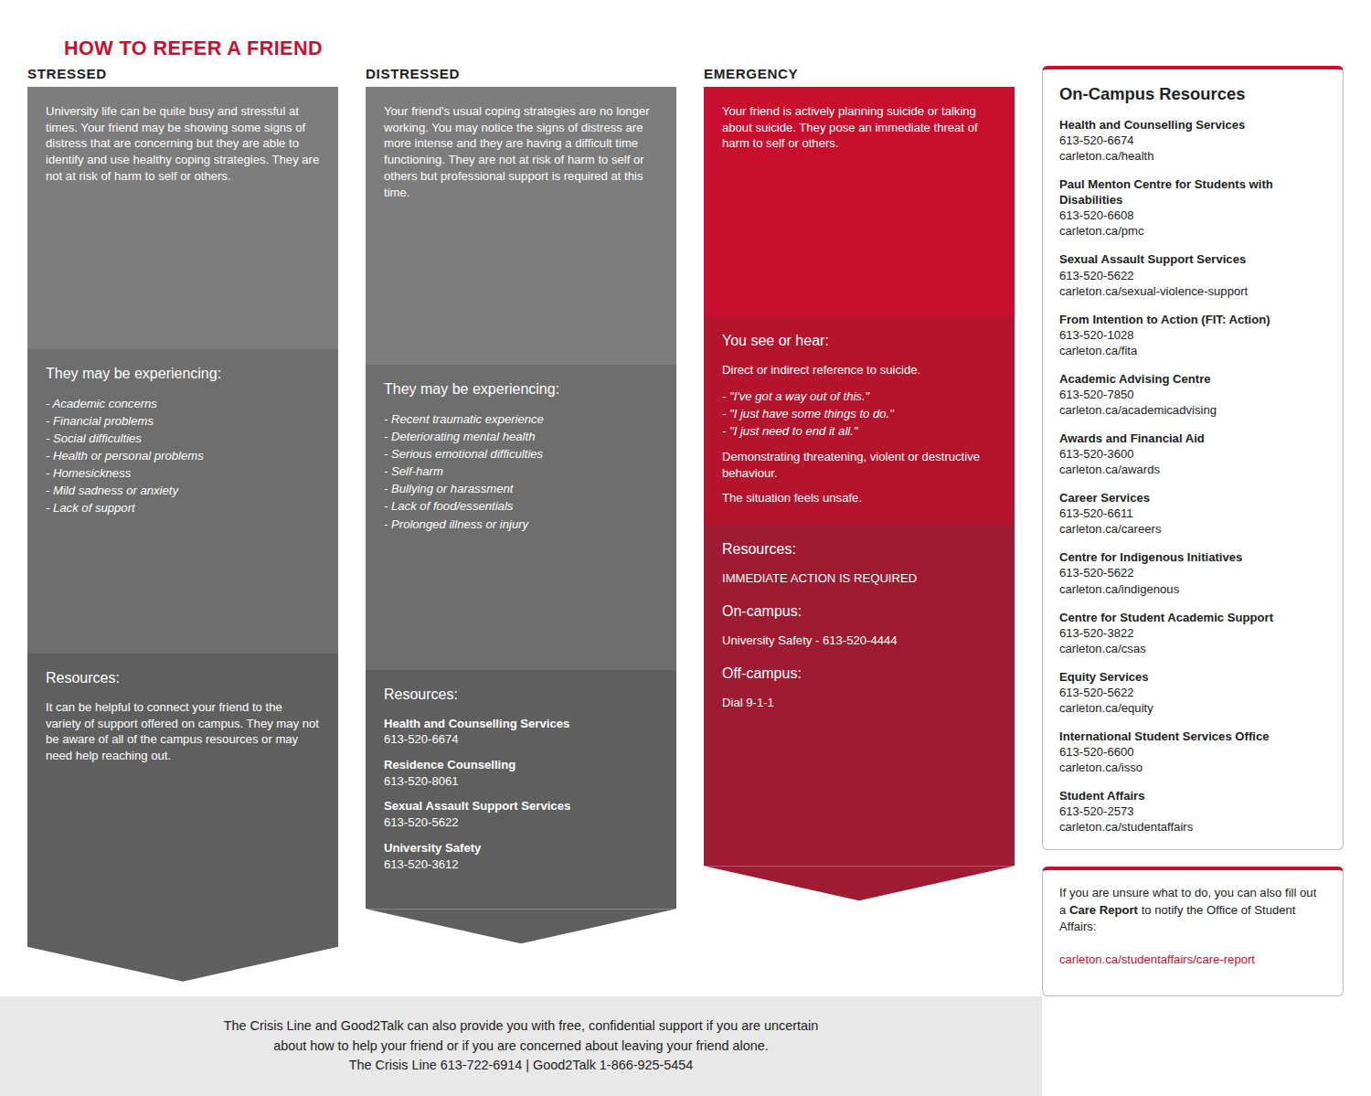HOW TO REFER A FRIEND
Stressed
University life can be quite busy and stressful at times. Your friend may be showing some signs of distress that are concerning but they are able to identify and use healthy coping strategies. They are not at risk of harm to self or others.
They may be experiencing:
Academic concerns
Financial problems
Social difficulties
Health or personal problems
Homesickness
Mild sadness or anxiety
Lack of support
Resources:
It can be helpful to connect your friend to the variety of support offered on campus. They may not be aware of all of the campus resources or may need help reaching out.
Distressed
Your friend's usual coping strategies are no longer working. You may notice the signs of distress are more intense and they are having a difficult time functioning. They are not at risk of harm to self or others but professional support is required at this time.
They may be experiencing:
Recent traumatic experience
Deteriorating mental health
Serious emotional difficulties
Self-harm
Bullying or harassment
Lack of food/essentials
Prolonged illness or injury
Resources:
Health and Counselling Services
613-520-6674
Residence Counselling
613-520-8061
Sexual Assault Support Services
613-520-5622
University Safety
613-520-3612
Emergency
Your friend is actively planning suicide or talking about suicide. They pose an immediate threat of harm to self or others.
You see or hear:
Direct or indirect reference to suicide.
"I've got a way out of this."
"I just have some things to do."
"I just need to end it all."
Demonstrating threatening, violent or destructive behaviour.
The situation feels unsafe.
Resources:
IMMEDIATE ACTION IS REQUIRED
On-campus:
University Safety - 613-520-4444
Off-campus:
Dial 9-1-1
On-Campus Resources
Health and Counselling Services
613-520-6674
carleton.ca/health
Paul Menton Centre for Students with Disabilities
613-520-6608
carleton.ca/pmc
Sexual Assault Support Services
613-520-5622
carleton.ca/sexual-violence-support
From Intention to Action (FIT: Action)
613-520-1028
carleton.ca/fita
Academic Advising Centre
613-520-7850
carleton.ca/academicadvising
Awards and Financial Aid
613-520-3600
carleton.ca/awards
Career Services
613-520-6611
carleton.ca/careers
Centre for Indigenous Initiatives
613-520-5622
carleton.ca/indigenous
Centre for Student Academic Support
613-520-3822
carleton.ca/csas
Equity Services
613-520-5622
carleton.ca/equity
International Student Services Office
613-520-6600
carleton.ca/isso
Student Affairs
613-520-2573
carleton.ca/studentaffairs
If you are unsure what to do, you can also fill out a Care Report to notify the Office of Student Affairs:
carleton.ca/studentaffairs/care-report
The Crisis Line and Good2Talk can also provide you with free, confidential support if you are uncertain
about how to help your friend or if you are concerned about leaving your friend alone.
The Crisis Line 613-722-6914 | Good2Talk 1-866-925-5454